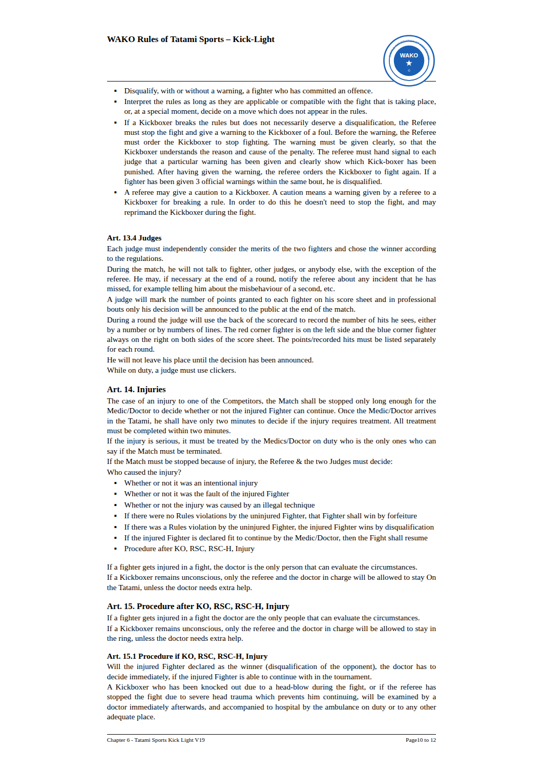WAKO © WORLD ASSOCIATION OF KICKBOXING ORGANIZATIONS
WAKO Rules of Tatami Sports – Kick-Light
Disqualify, with or without a warning, a fighter who has committed an offence.
Interpret the rules as long as they are applicable or compatible with the fight that is taking place, or, at a special moment, decide on a move which does not appear in the rules.
If a Kickboxer breaks the rules but does not necessarily deserve a disqualification, the Referee must stop the fight and give a warning to the Kickboxer of a foul. Before the warning, the Referee must order the Kickboxer to stop fighting. The warning must be given clearly, so that the Kickboxer understands the reason and cause of the penalty. The referee must hand signal to each judge that a particular warning has been given and clearly show which Kick-boxer has been punished. After having given the warning, the referee orders the Kickboxer to fight again. If a fighter has been given 3 official warnings within the same bout, he is disqualified.
A referee may give a caution to a Kickboxer. A caution means a warning given by a referee to a Kickboxer for breaking a rule. In order to do this he doesn't need to stop the fight, and may reprimand the Kickboxer during the fight.
Art. 13.4 Judges
Each judge must independently consider the merits of the two fighters and chose the winner according to the regulations.
During the match, he will not talk to fighter, other judges, or anybody else, with the exception of the referee. He may, if necessary at the end of a round, notify the referee about any incident that he has missed, for example telling him about the misbehaviour of a second, etc.
A judge will mark the number of points granted to each fighter on his score sheet and in professional bouts only his decision will be announced to the public at the end of the match.
During a round the judge will use the back of the scorecard to record the number of hits he sees, either by a number or by numbers of lines. The red corner fighter is on the left side and the blue corner fighter always on the right on both sides of the score sheet. The points/recorded hits must be listed separately for each round.
He will not leave his place until the decision has been announced.
While on duty, a judge must use clickers.
Art. 14. Injuries
The case of an injury to one of the Competitors, the Match shall be stopped only long enough for the Medic/Doctor to decide whether or not the injured Fighter can continue. Once the Medic/Doctor arrives in the Tatami, he shall have only two minutes to decide if the injury requires treatment. All treatment must be completed within two minutes.
If the injury is serious, it must be treated by the Medics/Doctor on duty who is the only ones who can say if the Match must be terminated.
If the Match must be stopped because of injury, the Referee & the two Judges must decide:
Who caused the injury?
Whether or not it was an intentional injury
Whether or not it was the fault of the injured Fighter
Whether or not the injury was caused by an illegal technique
If there were no Rules violations by the uninjured Fighter, that Fighter shall win by forfeiture
If there was a Rules violation by the uninjured Fighter, the injured Fighter wins by disqualification
If the injured Fighter is declared fit to continue by the Medic/Doctor, then the Fight shall resume
Procedure after KO, RSC, RSC-H, Injury
If a fighter gets injured in a fight, the doctor is the only person that can evaluate the circumstances.
If a Kickboxer remains unconscious, only the referee and the doctor in charge will be allowed to stay On the Tatami, unless the doctor needs extra help.
Art. 15. Procedure after KO, RSC, RSC-H, Injury
If a fighter gets injured in a fight the doctor are the only people that can evaluate the circumstances.
If a Kickboxer remains unconscious, only the referee and the doctor in charge will be allowed to stay in the ring, unless the doctor needs extra help.
Art. 15.1 Procedure if KO, RSC, RSC-H, Injury
Will the injured Fighter declared as the winner (disqualification of the opponent), the doctor has to decide immediately, if the injured Fighter is able to continue with in the tournament.
A Kickboxer who has been knocked out due to a head-blow during the fight, or if the referee has stopped the fight due to severe head trauma which prevents him continuing, will be examined by a doctor immediately afterwards, and accompanied to hospital by the ambulance on duty or to any other adequate place.
Chapter 6 - Tatami Sports Kick Light V19 Page10 to 12